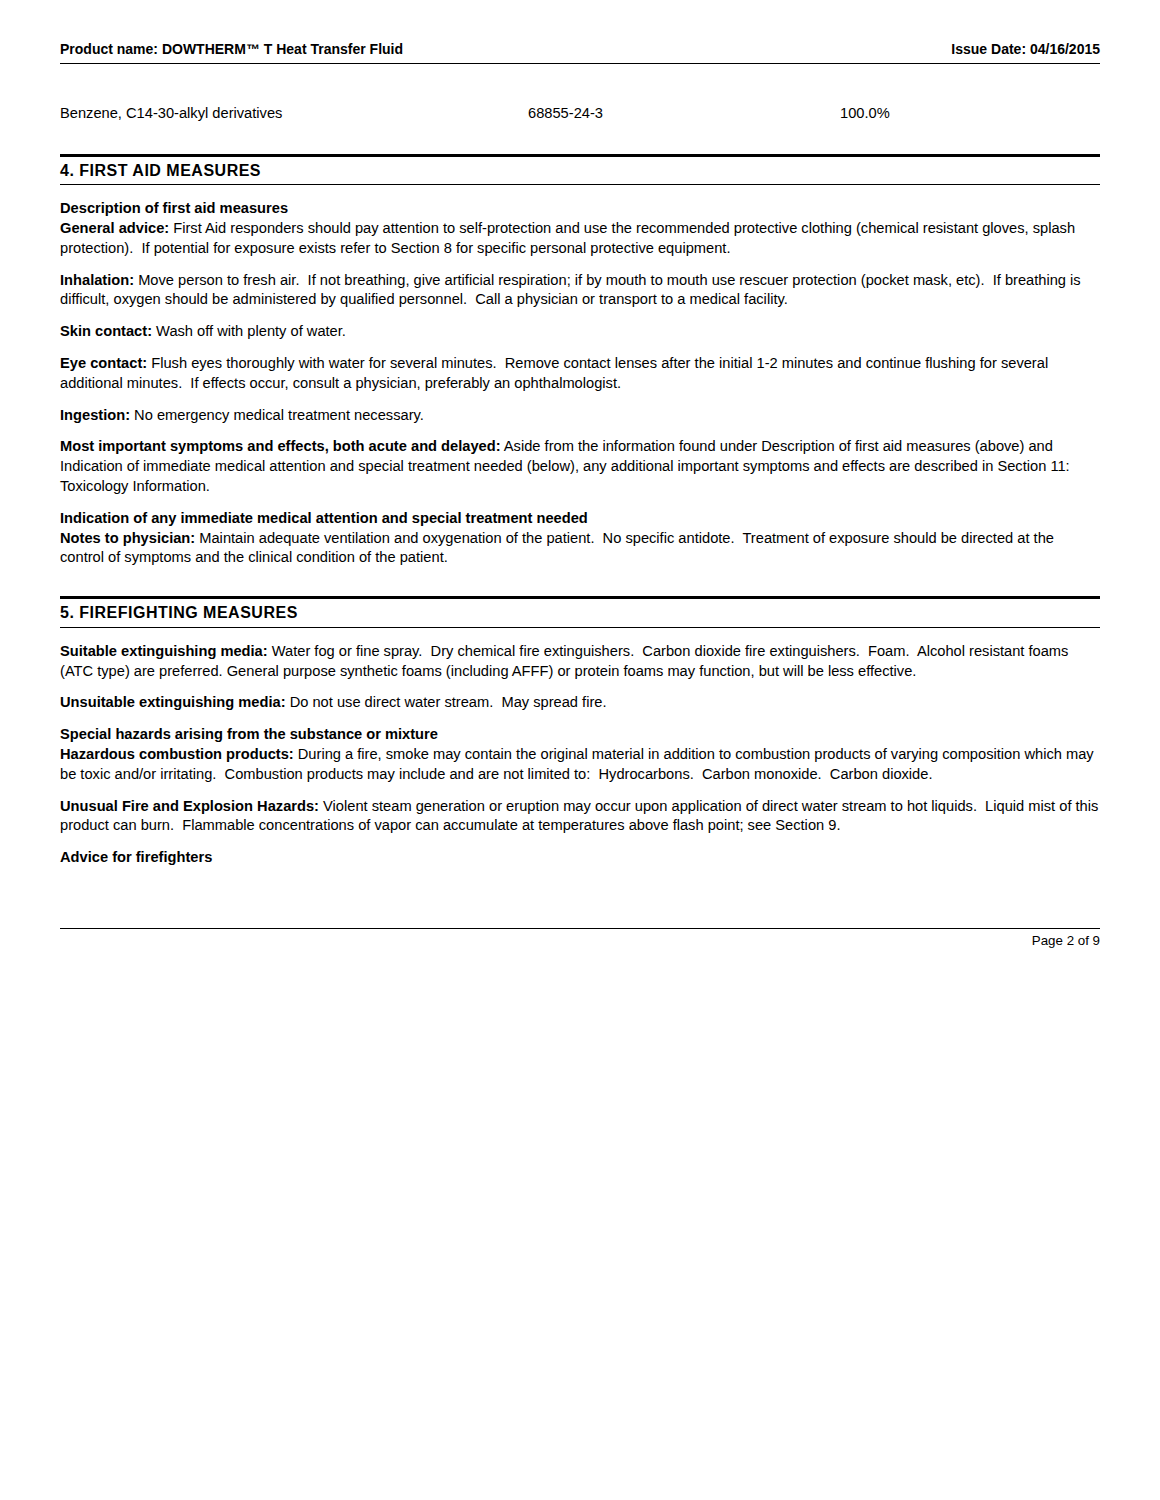Product name: DOWTHERM™ T Heat Transfer Fluid Issue Date: 04/16/2015
Benzene, C14-30-alkyl derivatives 68855-24-3 100.0%
4. FIRST AID MEASURES
Description of first aid measures
General advice: First Aid responders should pay attention to self-protection and use the recommended protective clothing (chemical resistant gloves, splash protection). If potential for exposure exists refer to Section 8 for specific personal protective equipment.
Inhalation: Move person to fresh air. If not breathing, give artificial respiration; if by mouth to mouth use rescuer protection (pocket mask, etc). If breathing is difficult, oxygen should be administered by qualified personnel. Call a physician or transport to a medical facility.
Skin contact: Wash off with plenty of water.
Eye contact: Flush eyes thoroughly with water for several minutes. Remove contact lenses after the initial 1-2 minutes and continue flushing for several additional minutes. If effects occur, consult a physician, preferably an ophthalmologist.
Ingestion: No emergency medical treatment necessary.
Most important symptoms and effects, both acute and delayed: Aside from the information found under Description of first aid measures (above) and Indication of immediate medical attention and special treatment needed (below), any additional important symptoms and effects are described in Section 11: Toxicology Information.
Indication of any immediate medical attention and special treatment needed
Notes to physician: Maintain adequate ventilation and oxygenation of the patient. No specific antidote. Treatment of exposure should be directed at the control of symptoms and the clinical condition of the patient.
5. FIREFIGHTING MEASURES
Suitable extinguishing media: Water fog or fine spray. Dry chemical fire extinguishers. Carbon dioxide fire extinguishers. Foam. Alcohol resistant foams (ATC type) are preferred. General purpose synthetic foams (including AFFF) or protein foams may function, but will be less effective.
Unsuitable extinguishing media: Do not use direct water stream. May spread fire.
Special hazards arising from the substance or mixture
Hazardous combustion products: During a fire, smoke may contain the original material in addition to combustion products of varying composition which may be toxic and/or irritating. Combustion products may include and are not limited to: Hydrocarbons. Carbon monoxide. Carbon dioxide.
Unusual Fire and Explosion Hazards: Violent steam generation or eruption may occur upon application of direct water stream to hot liquids. Liquid mist of this product can burn. Flammable concentrations of vapor can accumulate at temperatures above flash point; see Section 9.
Advice for firefighters
Page 2 of 9